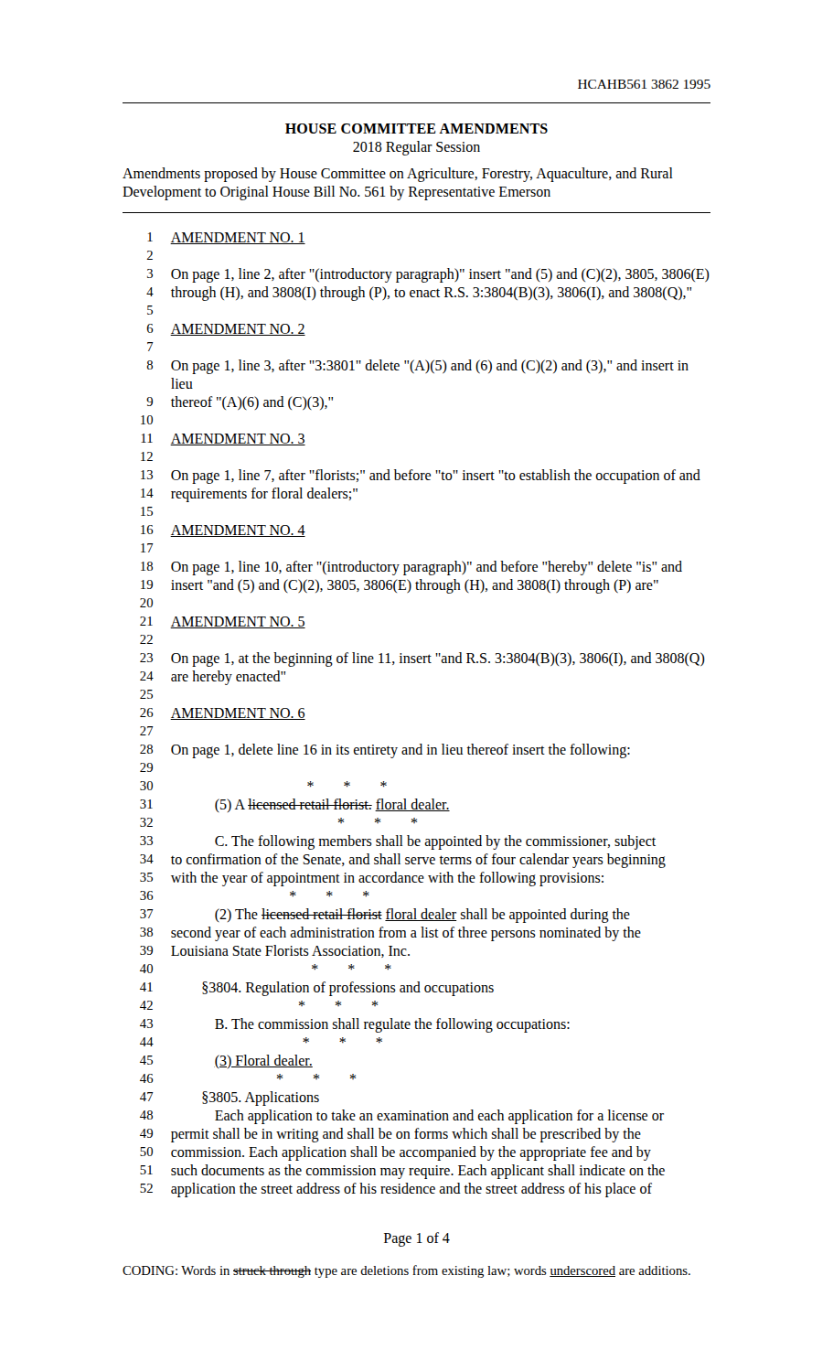HCAHB561 3862 1995
HOUSE COMMITTEE AMENDMENTS
2018 Regular Session
Amendments proposed by House Committee on Agriculture, Forestry, Aquaculture, and Rural Development to Original House Bill No. 561 by Representative Emerson
AMENDMENT NO. 1
On page 1, line 2, after "(introductory paragraph)" insert "and (5) and (C)(2), 3805, 3806(E)
through (H), and 3808(I) through (P), to enact R.S. 3:3804(B)(3), 3806(I), and 3808(Q),"
AMENDMENT NO. 2
On page 1, line 3, after "3:3801" delete "(A)(5) and (6) and (C)(2) and (3)," and insert in lieu
thereof "(A)(6) and (C)(3),"
AMENDMENT NO. 3
On page 1, line 7, after "florists;" and before "to" insert "to establish the occupation of and
requirements for floral dealers;"
AMENDMENT NO. 4
On page 1, line 10, after "(introductory paragraph)" and before "hereby" delete "is" and
insert "and (5) and (C)(2), 3805, 3806(E) through (H), and 3808(I) through (P) are"
AMENDMENT NO. 5
On page 1, at the beginning of line 11, insert "and R.S. 3:3804(B)(3), 3806(I), and 3808(Q)
are hereby enacted"
AMENDMENT NO. 6
On page 1, delete line 16 in its entirety and in lieu thereof insert the following:
* * *
(5) A licensed retail florist. floral dealer.
* * *
C. The following members shall be appointed by the commissioner, subject
to confirmation of the Senate, and shall serve terms of four calendar years beginning
with the year of appointment in accordance with the following provisions:
* * *
(2) The licensed retail florist floral dealer shall be appointed during the
second year of each administration from a list of three persons nominated by the
Louisiana State Florists Association, Inc.
* * *
§3804. Regulation of professions and occupations
* * *
B. The commission shall regulate the following occupations:
* * *
(3) Floral dealer.
* * *
§3805. Applications
Each application to take an examination and each application for a license or
permit shall be in writing and shall be on forms which shall be prescribed by the
commission. Each application shall be accompanied by the appropriate fee and by
such documents as the commission may require. Each applicant shall indicate on the
application the street address of his residence and the street address of his place of
Page 1 of 4
CODING: Words in struck through type are deletions from existing law; words underscored are additions.